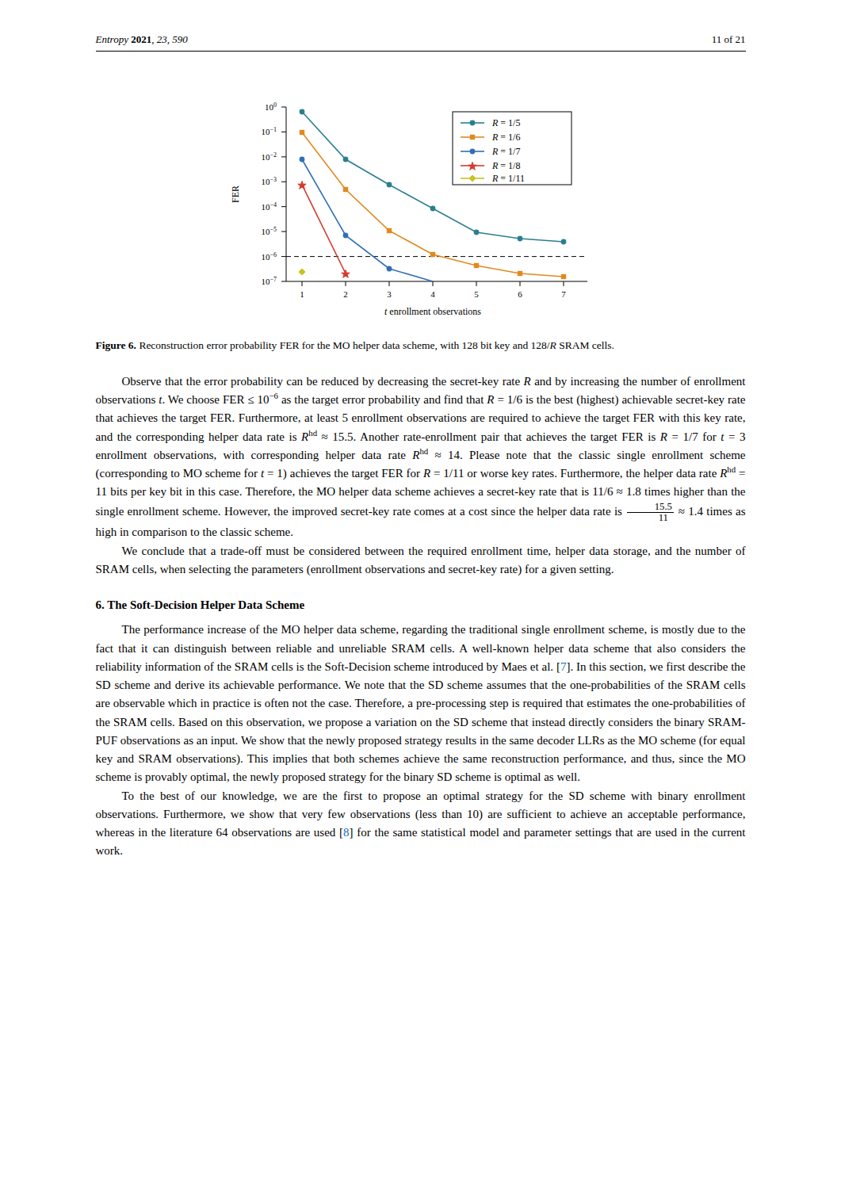Entropy 2021, 23, 590
11 of 21
100 10−1 10−2 10−3 10−4 10−5 10−6 10−7 FER 1 2 3 4 5 6 7 t enrollment observations R = 1/5 R = 1/6 R = 1/7 R = 1/8 R = 1/11
Figure 6. Reconstruction error probability FER for the MO helper data scheme, with 128 bit key and 128/R SRAM cells.
Observe that the error probability can be reduced by decreasing the secret-key rate R and by increasing the number of enrollment observations t. We choose FER ≤ 10−6 as the target error probability and find that R = 1/6 is the best (highest) achievable secret-key rate that achieves the target FER. Furthermore, at least 5 enrollment observations are required to achieve the target FER with this key rate, and the corresponding helper data rate is Rhd ≈ 15.5. Another rate-enrollment pair that achieves the target FER is R = 1/7 for t = 3 enrollment observations, with corresponding helper data rate Rhd ≈ 14. Please note that the classic single enrollment scheme (corresponding to MO scheme for t = 1) achieves the target FER for R = 1/11 or worse key rates. Furthermore, the helper data rate Rhd = 11 bits per key bit in this case. Therefore, the MO helper data scheme achieves a secret-key rate that is 11/6 ≈ 1.8 times higher than the single enrollment scheme. However, the improved secret-key rate comes at a cost since the helper data rate is 15.511 ≈ 1.4 times as high in comparison to the classic scheme.
We conclude that a trade-off must be considered between the required enrollment time, helper data storage, and the number of SRAM cells, when selecting the parameters (enrollment observations and secret-key rate) for a given setting.
6. The Soft-Decision Helper Data Scheme
The performance increase of the MO helper data scheme, regarding the traditional single enrollment scheme, is mostly due to the fact that it can distinguish between reliable and unreliable SRAM cells. A well-known helper data scheme that also considers the reliability information of the SRAM cells is the Soft-Decision scheme introduced by Maes et al. [7]. In this section, we first describe the SD scheme and derive its achievable performance. We note that the SD scheme assumes that the one-probabilities of the SRAM cells are observable which in practice is often not the case. Therefore, a pre-processing step is required that estimates the one-probabilities of the SRAM cells. Based on this observation, we propose a variation on the SD scheme that instead directly considers the binary SRAM-PUF observations as an input. We show that the newly proposed strategy results in the same decoder LLRs as the MO scheme (for equal key and SRAM observations). This implies that both schemes achieve the same reconstruction performance, and thus, since the MO scheme is provably optimal, the newly proposed strategy for the binary SD scheme is optimal as well.
To the best of our knowledge, we are the first to propose an optimal strategy for the SD scheme with binary enrollment observations. Furthermore, we show that very few observations (less than 10) are sufficient to achieve an acceptable performance, whereas in the literature 64 observations are used [8] for the same statistical model and parameter settings that are used in the current work.